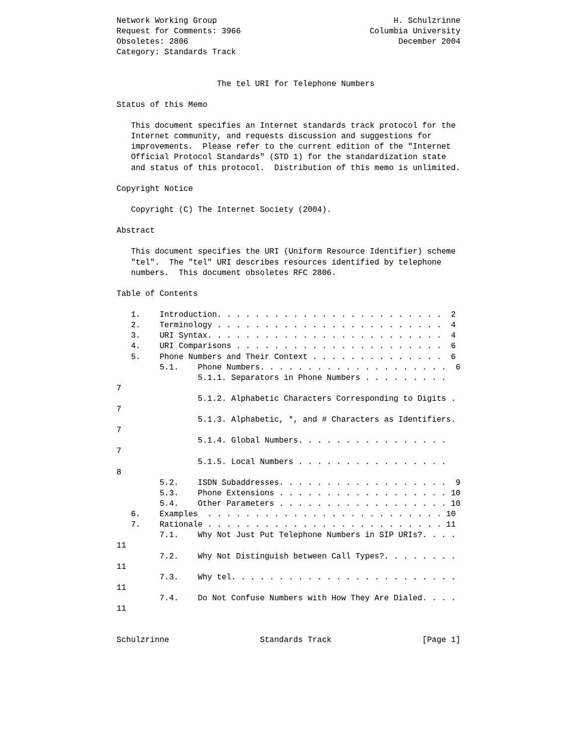Network Working Group H. Schulzrinne Request for Comments: 3966 Columbia University Obsoletes: 2806 December 2004 Category: Standards Track
                     The tel URI for Telephone Numbers
Status of this Memo
   This document specifies an Internet standards track protocol for the
   Internet community, and requests discussion and suggestions for
   improvements.  Please refer to the current edition of the "Internet
   Official Protocol Standards" (STD 1) for the standardization state
   and status of this protocol.  Distribution of this memo is unlimited.
Copyright Notice
   Copyright (C) The Internet Society (2004).
Abstract
   This document specifies the URI (Uniform Resource Identifier) scheme
   "tel".  The "tel" URI describes resources identified by telephone
   numbers.  This document obsoletes RFC 2806.
Table of Contents
   1.    Introduction. . . . . . . . . . . . . . . . . . . . . . . .  2
   2.    Terminology . . . . . . . . . . . . . . . . . . . . . . . .  4
   3.    URI Syntax. . . . . . . . . . . . . . . . . . . . . . . . .  4
   4.    URI Comparisons . . . . . . . . . . . . . . . . . . . . . .  6
   5.    Phone Numbers and Their Context . . . . . . . . . . . . . .  6
         5.1.    Phone Numbers. . . . . . . . . . . . . . . . . . . .  6
                 5.1.1. Separators in Phone Numbers . . . . . . . . .  7
                 5.1.2. Alphabetic Characters Corresponding to Digits .  7
                 5.1.3. Alphabetic, *, and # Characters as Identifiers.  7
                 5.1.4. Global Numbers. . . . . . . . . . . . . . . .  7
                 5.1.5. Local Numbers . . . . . . . . . . . . . . . .  8
         5.2.    ISDN Subaddresses. . . . . . . . . . . . . . . . . .  9
         5.3.    Phone Extensions . . . . . . . . . . . . . . . . . . 10
         5.4.    Other Parameters . . . . . . . . . . . . . . . . . . 10
   6.    Examples  . . . . . . . . . . . . . . . . . . . . . . . . . 10
   7.    Rationale . . . . . . . . . . . . . . . . . . . . . . . . . 11
         7.1.    Why Not Just Put Telephone Numbers in SIP URIs?. . . . 11
         7.2.    Why Not Distinguish between Call Types?. . . . . . . . 11
         7.3.    Why tel. . . . . . . . . . . . . . . . . . . . . . . . 11
         7.4.    Do Not Confuse Numbers with How They Are Dialed. . . . 11
Schulzrinne Standards Track[Page 1]